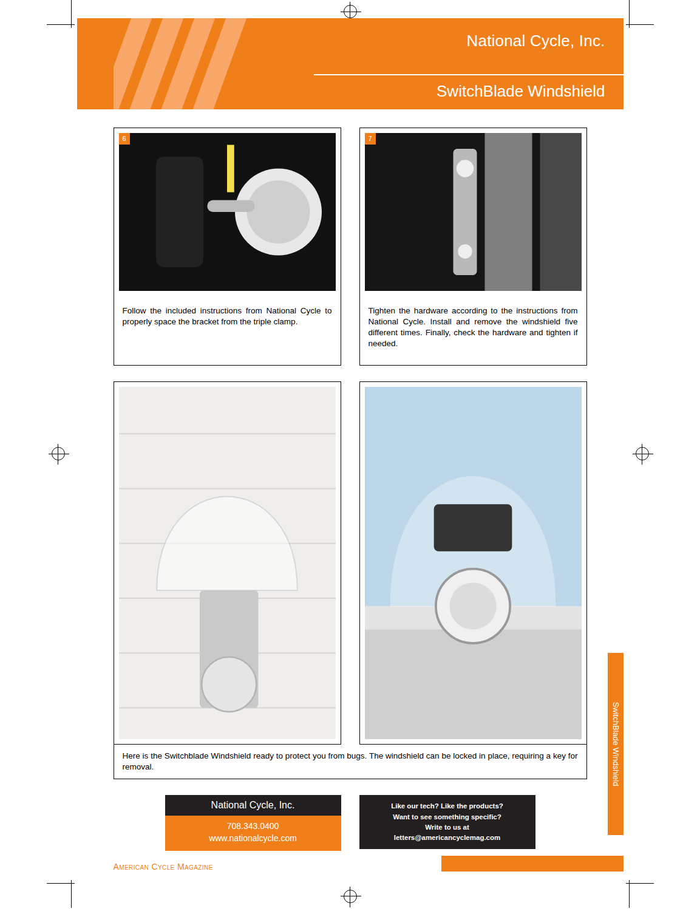National Cycle, Inc.
SwitchBlade Windshield
6
Follow the included instructions from National Cycle to properly space the bracket from the triple clamp.
7
Tighten the hardware according to the instructions from National Cycle. Install and remove the windshield five different times. Finally, check the hardware and tighten if needed.
Here is the Switchblade Windshield ready to protect you from bugs. The windshield can be locked in place, requiring a key for removal.
National Cycle, Inc.
708.343.0400
www.nationalcycle.com
Like our tech? Like the products?
Want to see something specific?
Write to us at
letters@americancyclemag.com
American Cycle Magazine
americancyclemag.com - October 2007 - 71
SwitchBlade Windshield